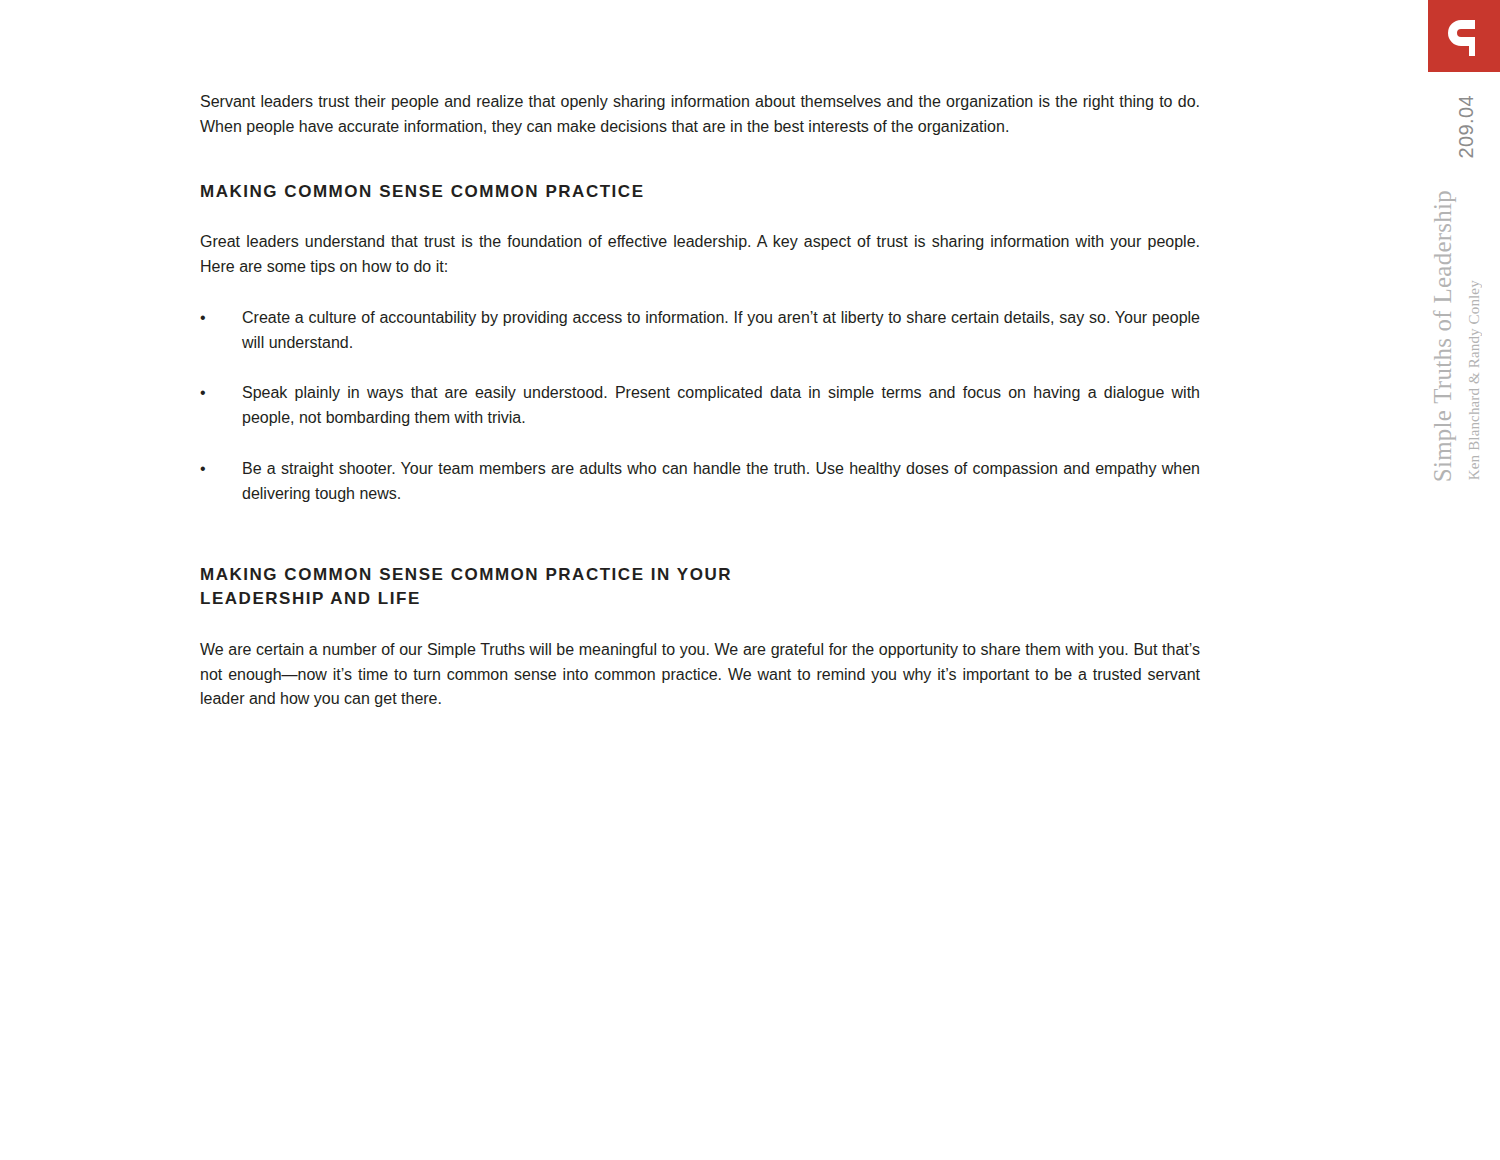209.04
Simple Truths of Leadership
Ken Blanchard & Randy Conley
Servant leaders trust their people and realize that openly sharing information about themselves and the organization is the right thing to do. When people have accurate information, they can make decisions that are in the best interests of the organization.
Making Common Sense Common Practice
Great leaders understand that trust is the foundation of effective leadership. A key aspect of trust is sharing information with your people. Here are some tips on how to do it:
Create a culture of accountability by providing access to information. If you aren’t at liberty to share certain details, say so. Your people will understand.
Speak plainly in ways that are easily understood. Present complicated data in simple terms and focus on having a dialogue with people, not bombarding them with trivia.
Be a straight shooter. Your team members are adults who can handle the truth. Use healthy doses of compassion and empathy when delivering tough news.
Making Common Sense Common Practice in Your
Leadership and Life
We are certain a number of our Simple Truths will be meaningful to you. We are grateful for the opportunity to share them with you. But that’s not enough—now it’s time to turn common sense into common practice. We want to remind you why it’s important to be a trusted servant leader and how you can get there.